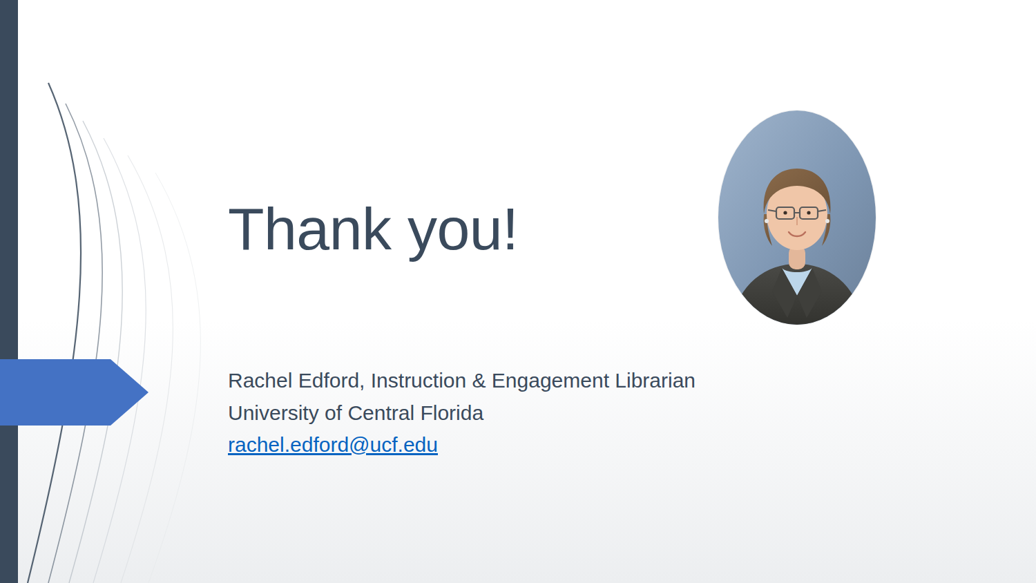Thank you!
Rachel Edford, Instruction & Engagement Librarian
University of Central Florida
rachel.edford@ucf.edu